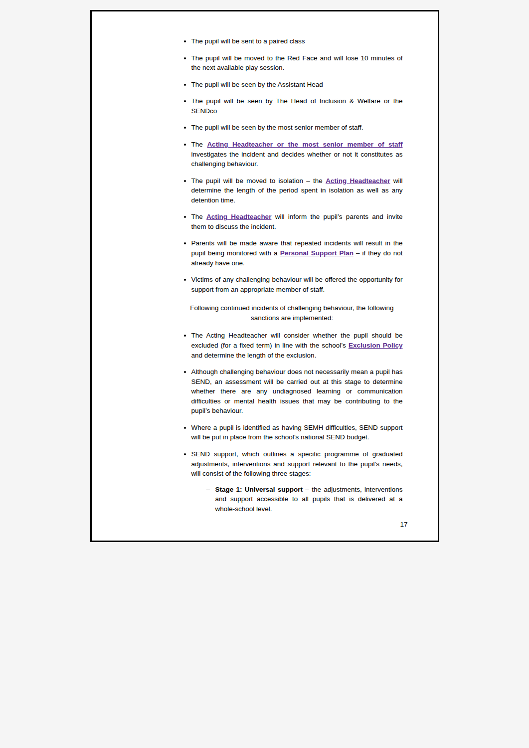The pupil will be sent to a paired class
The pupil will be moved to the Red Face and will lose 10 minutes of the next available play session.
The pupil will be seen by the Assistant Head
The pupil will be seen by The Head of Inclusion & Welfare or the SENDco
The pupil will be seen by the most senior member of staff.
The Acting Headteacher or the most senior member of staff investigates the incident and decides whether or not it constitutes as challenging behaviour.
The pupil will be moved to isolation – the Acting Headteacher will determine the length of the period spent in isolation as well as any detention time.
The Acting Headteacher will inform the pupil’s parents and invite them to discuss the incident.
Parents will be made aware that repeated incidents will result in the pupil being monitored with a Personal Support Plan – if they do not already have one.
Victims of any challenging behaviour will be offered the opportunity for support from an appropriate member of staff.
Following continued incidents of challenging behaviour, the following sanctions are implemented:
The Acting Headteacher will consider whether the pupil should be excluded (for a fixed term) in line with the school’s Exclusion Policy and determine the length of the exclusion.
Although challenging behaviour does not necessarily mean a pupil has SEND, an assessment will be carried out at this stage to determine whether there are any undiagnosed learning or communication difficulties or mental health issues that may be contributing to the pupil’s behaviour.
Where a pupil is identified as having SEMH difficulties, SEND support will be put in place from the school’s national SEND budget.
SEND support, which outlines a specific programme of graduated adjustments, interventions and support relevant to the pupil’s needs, will consist of the following three stages:
Stage 1: Universal support – the adjustments, interventions and support accessible to all pupils that is delivered at a whole-school level.
17